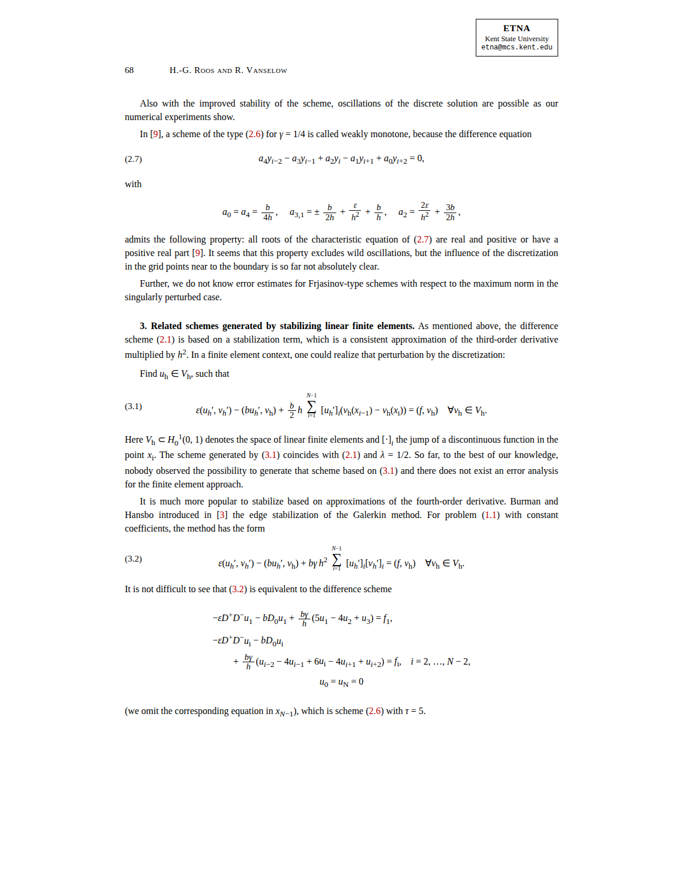ETNA
Kent State University
etna@mcs.kent.edu
68 H.-G. Roos and R. Vanselow
Also with the improved stability of the scheme, oscillations of the discrete solution are possible as our numerical experiments show.
In [9], a scheme of the type (2.6) for γ = 1/4 is called weakly monotone, because the difference equation
(2.7)
a4yi−2 − a3yi−1 + a2yi − a1yi+1 + a0yi+2 = 0,
with
a0 = a4 = b 4h, a3,1 = ± b 2h + εh2 + bh, a2 = 2ε h2 + 3b 2h,
admits the following property: all roots of the characteristic equation of (2.7) are real and positive or have a positive real part [9]. It seems that this property excludes wild oscillations, but the influence of the discretization in the grid points near to the boundary is so far not absolutely clear.
Further, we do not know error estimates for Frjasinov-type schemes with respect to the maximum norm in the singularly perturbed case.
3. Related schemes generated by stabilizing linear finite elements. As mentioned above, the difference scheme (2.1) is based on a stabilization term, which is a consistent approximation of the third-order derivative multiplied by h2. In a finite element context, one could realize that perturbation by the discretization:
Find uh ∈ Vh, such that
(3.1)
ε(uh′, vh′) − (buh′, vh) + b 2 h N−1∑i=1 [uh′]i(vh(xi−1) − vh(xi)) = (f, vh) ∀vh ∈ Vh.
Here Vh ⊂ H01(0, 1) denotes the space of linear finite elements and [·]i the jump of a discontinuous function in the point xi. The scheme generated by (3.1) coincides with (2.1) and λ = 1/2. So far, to the best of our knowledge, nobody observed the possibility to generate that scheme based on (3.1) and there does not exist an error analysis for the finite element approach.
It is much more popular to stabilize based on approximations of the fourth-order derivative. Burman and Hansbo introduced in [3] the edge stabilization of the Galerkin method. For problem (1.1) with constant coefficients, the method has the form
(3.2)
ε(uh′, vh′) − (buh′, vh) + bγ h2 N−1∑i=1 [uh′]i[vh′]i = (f, vh) ∀vh ∈ Vh.
It is not difficult to see that (3.2) is equivalent to the difference scheme
−εD+D−u1 − bD0u1 + bγ h(5u1 − 4u2 + u3) = f1,
−εD+D−ui − bD0ui
+ bγ h(ui−2 − 4ui−1 + 6ui − 4ui+1 + ui+2) = fi, i = 2, …, N − 2,
u0 = uN = 0
(we omit the corresponding equation in xN−1), which is scheme (2.6) with τ = 5.